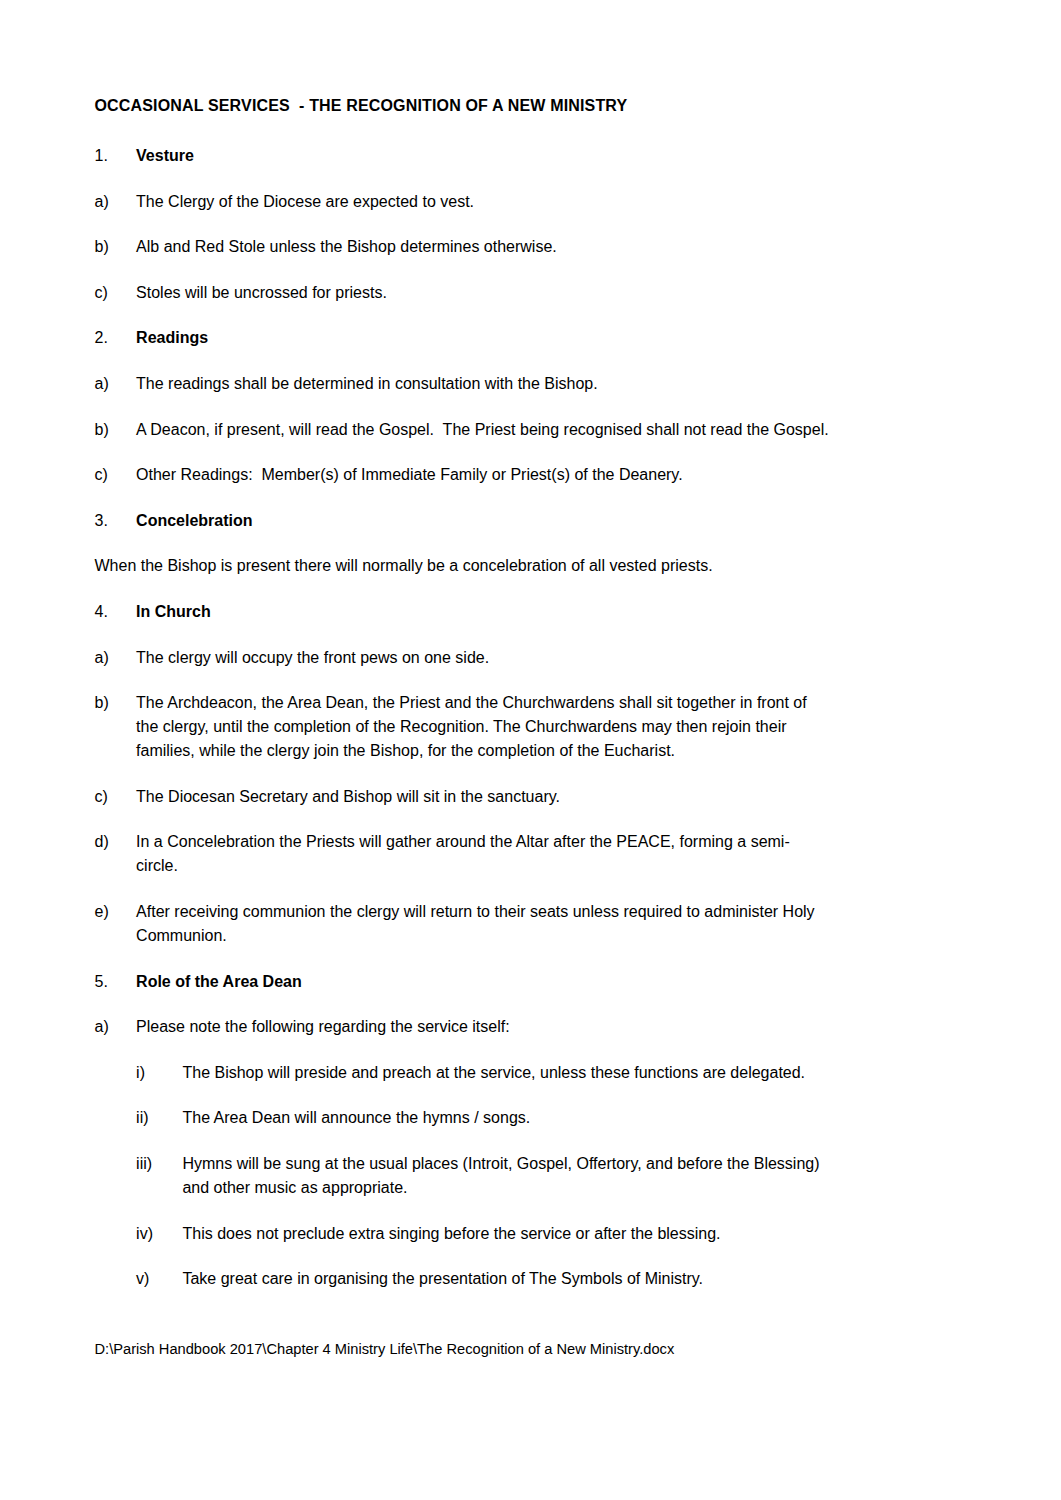OCCASIONAL SERVICES - THE RECOGNITION OF A NEW MINISTRY
1.
Vesture
a)
The Clergy of the Diocese are expected to vest.
b)
Alb and Red Stole unless the Bishop determines otherwise.
c)
Stoles will be uncrossed for priests.
2.
Readings
a)
The readings shall be determined in consultation with the Bishop.
b)
A Deacon, if present, will read the Gospel. The Priest being recognised shall not read the Gospel.
c)
Other Readings: Member(s) of Immediate Family or Priest(s) of the Deanery.
3.
Concelebration
When the Bishop is present there will normally be a concelebration of all vested priests.
4.
In Church
a)
The clergy will occupy the front pews on one side.
b)
The Archdeacon, the Area Dean, the Priest and the Churchwardens shall sit together in front of the clergy, until the completion of the Recognition. The Churchwardens may then rejoin their families, while the clergy join the Bishop, for the completion of the Eucharist.
c)
The Diocesan Secretary and Bishop will sit in the sanctuary.
d)
In a Concelebration the Priests will gather around the Altar after the PEACE, forming a semi-circle.
e)
After receiving communion the clergy will return to their seats unless required to administer Holy Communion.
5.
Role of the Area Dean
a)
Please note the following regarding the service itself:
i)
The Bishop will preside and preach at the service, unless these functions are delegated.
ii)
The Area Dean will announce the hymns / songs.
iii)
Hymns will be sung at the usual places (Introit, Gospel, Offertory, and before the Blessing) and other music as appropriate.
iv)
This does not preclude extra singing before the service or after the blessing.
v)
Take great care in organising the presentation of The Symbols of Ministry.
D:\Parish Handbook 2017\Chapter 4 Ministry Life\The Recognition of a New Ministry.docx